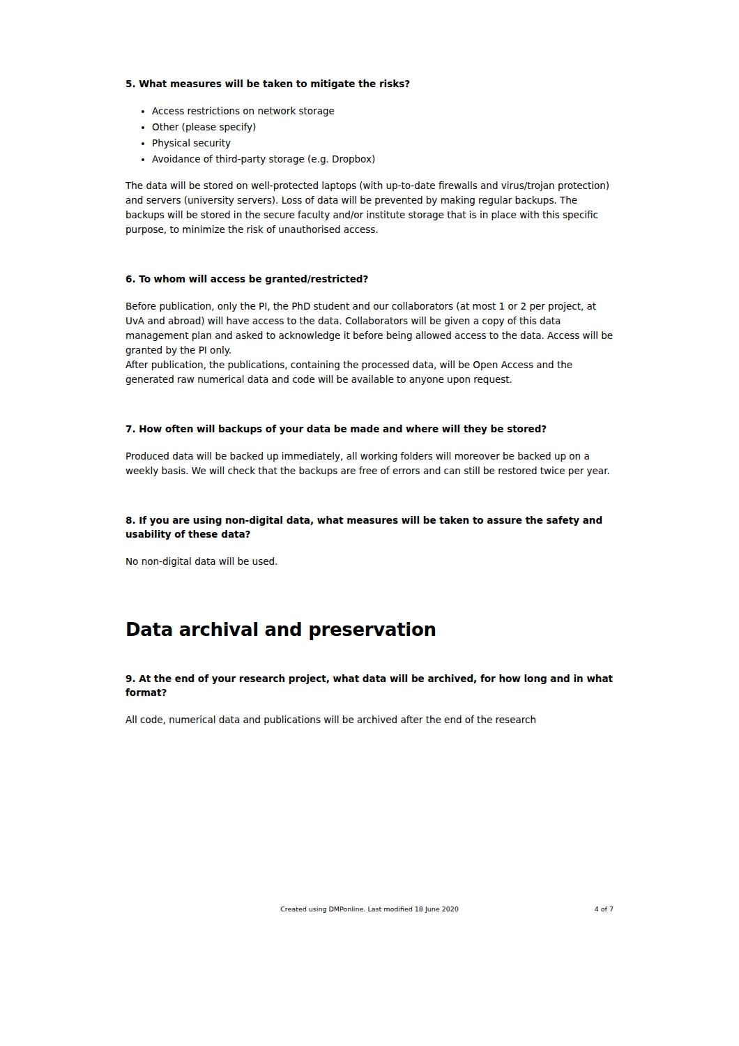5. What measures will be taken to mitigate the risks?
Access restrictions on network storage
Other (please specify)
Physical security
Avoidance of third-party storage (e.g. Dropbox)
The data will be stored on well-protected laptops (with up-to-date firewalls and virus/trojan protection) and servers (university servers). Loss of data will be prevented by making regular backups. The backups will be stored in the secure faculty and/or institute storage that is in place with this specific purpose, to minimize the risk of unauthorised access.
6. To whom will access be granted/restricted?
Before publication, only the PI, the PhD student and our collaborators (at most 1 or 2 per project, at UvA and abroad) will have access to the data. Collaborators will be given a copy of this data management plan and asked to acknowledge it before being allowed access to the data. Access will be granted by the PI only.
After publication, the publications, containing the processed data, will be Open Access and the generated raw numerical data and code will be available to anyone upon request.
7. How often will backups of your data be made and where will they be stored?
Produced data will be backed up immediately, all working folders will moreover be backed up on a weekly basis. We will check that the backups are free of errors and can still be restored twice per year.
8. If you are using non-digital data, what measures will be taken to assure the safety and usability of these data?
No non-digital data will be used.
Data archival and preservation
9. At the end of your research project, what data will be archived, for how long and in what format?
All code, numerical data and publications will be archived after the end of the research
Created using DMPonline. Last modified 18 June 2020
4 of 7